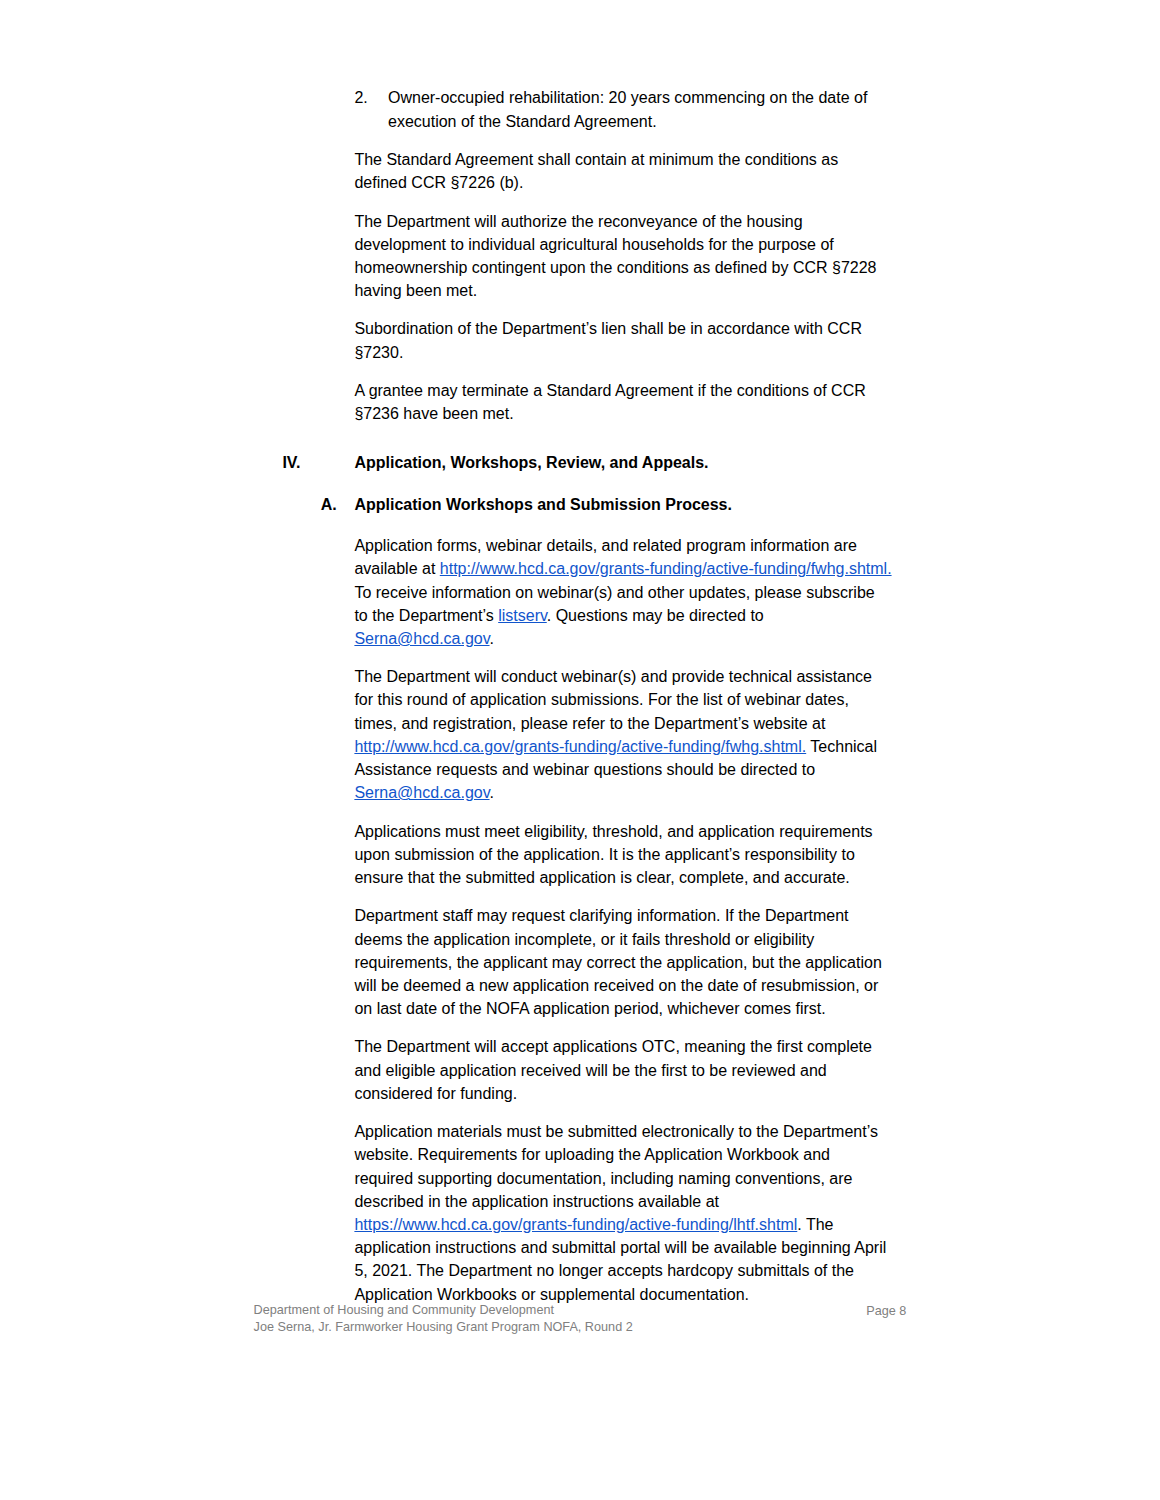2. Owner-occupied rehabilitation: 20 years commencing on the date of execution of the Standard Agreement.
The Standard Agreement shall contain at minimum the conditions as defined CCR §7226 (b).
The Department will authorize the reconveyance of the housing development to individual agricultural households for the purpose of homeownership contingent upon the conditions as defined by CCR §7228 having been met.
Subordination of the Department’s lien shall be in accordance with CCR §7230.
A grantee may terminate a Standard Agreement if the conditions of CCR §7236 have been met.
IV. Application, Workshops, Review, and Appeals.
A. Application Workshops and Submission Process.
Application forms, webinar details, and related program information are available at http://www.hcd.ca.gov/grants-funding/active-funding/fwhg.shtml. To receive information on webinar(s) and other updates, please subscribe to the Department’s listserv. Questions may be directed to Serna@hcd.ca.gov.
The Department will conduct webinar(s) and provide technical assistance for this round of application submissions. For the list of webinar dates, times, and registration, please refer to the Department’s website at http://www.hcd.ca.gov/grants-funding/active-funding/fwhg.shtml. Technical Assistance requests and webinar questions should be directed to Serna@hcd.ca.gov.
Applications must meet eligibility, threshold, and application requirements upon submission of the application. It is the applicant’s responsibility to ensure that the submitted application is clear, complete, and accurate.
Department staff may request clarifying information. If the Department deems the application incomplete, or it fails threshold or eligibility requirements, the applicant may correct the application, but the application will be deemed a new application received on the date of resubmission, or on last date of the NOFA application period, whichever comes first.
The Department will accept applications OTC, meaning the first complete and eligible application received will be the first to be reviewed and considered for funding.
Application materials must be submitted electronically to the Department’s website. Requirements for uploading the Application Workbook and required supporting documentation, including naming conventions, are described in the application instructions available at https://www.hcd.ca.gov/grants-funding/active-funding/lhtf.shtml. The application instructions and submittal portal will be available beginning April 5, 2021. The Department no longer accepts hardcopy submittals of the Application Workbooks or supplemental documentation.
Department of Housing and Community Development
Joe Serna, Jr. Farmworker Housing Grant Program NOFA, Round 2
Page 8